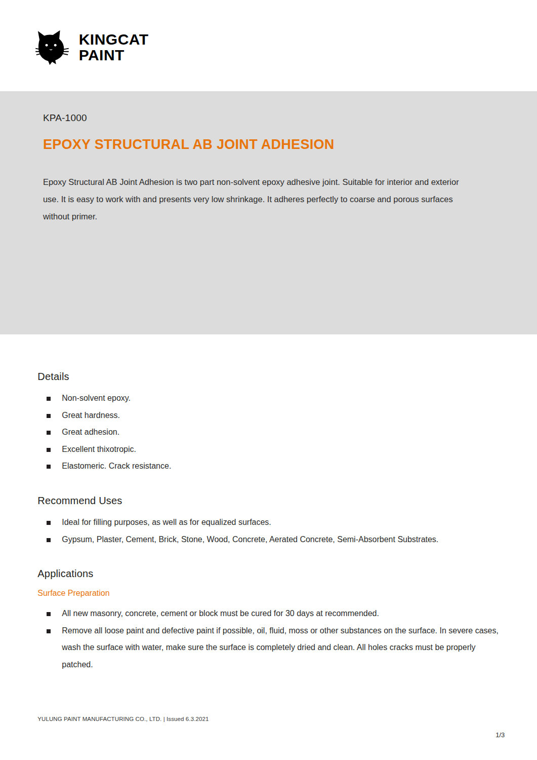KINGCAT
PAINT
KPA-1000
Epoxy Structural AB Joint Adhesion
Epoxy Structural AB Joint Adhesion is two part non-solvent epoxy adhesive joint. Suitable for interior and exterior use. It is easy to work with and presents very low shrinkage. It adheres perfectly to coarse and porous surfaces without primer.
Details
Non-solvent epoxy.
Great hardness.
Great adhesion.
Excellent thixotropic.
Elastomeric. Crack resistance.
Recommend Uses
Ideal for filling purposes, as well as for equalized surfaces.
Gypsum, Plaster, Cement, Brick, Stone, Wood, Concrete, Aerated Concrete, Semi-Absorbent Substrates.
Applications
Surface Preparation
All new masonry, concrete, cement or block must be cured for 30 days at recommended.
Remove all loose paint and defective paint if possible, oil, fluid, moss or other substances on the surface. In severe cases, wash the surface with water, make sure the surface is completely dried and clean. All holes cracks must be properly patched.
YULUNG PAINT MANUFACTURING CO., LTD. | Issued 6.3.2021
1/3